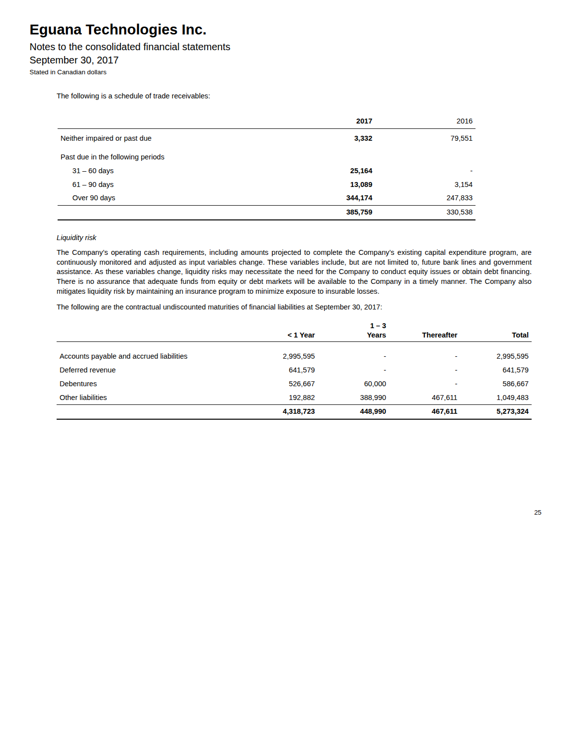Eguana Technologies Inc.
Notes to the consolidated financial statements
September 30, 2017
Stated in Canadian dollars
The following is a schedule of trade receivables:
| | 2017 | 2016 |
| Neither impaired or past due | 3,332 | 79,551 |
| Past due in the following periods | | |
| 31 – 60 days | 25,164 | - |
| 61 – 90 days | 13,089 | 3,154 |
| Over 90 days | 344,174 | 247,833 |
| | 385,759 | 330,538 |
Liquidity risk
The Company’s operating cash requirements, including amounts projected to complete the Company’s existing capital expenditure program, are continuously monitored and adjusted as input variables change. These variables include, but are not limited to, future bank lines and government assistance. As these variables change, liquidity risks may necessitate the need for the Company to conduct equity issues or obtain debt financing. There is no assurance that adequate funds from equity or debt markets will be available to the Company in a timely manner. The Company also mitigates liquidity risk by maintaining an insurance program to minimize exposure to insurable losses.
The following are the contractual undiscounted maturities of financial liabilities at September 30, 2017:
| | < 1 Year | 1 – 3 Years | Thereafter | Total |
| --- | --- | --- | --- | --- |
| Accounts payable and accrued liabilities | 2,995,595 | - | - | 2,995,595 |
| Deferred revenue | 641,579 | - | - | 641,579 |
| Debentures | 526,667 | 60,000 | - | 586,667 |
| Other liabilities | 192,882 | 388,990 | 467,611 | 1,049,483 |
| | 4,318,723 | 448,990 | 467,611 | 5,273,324 |
25